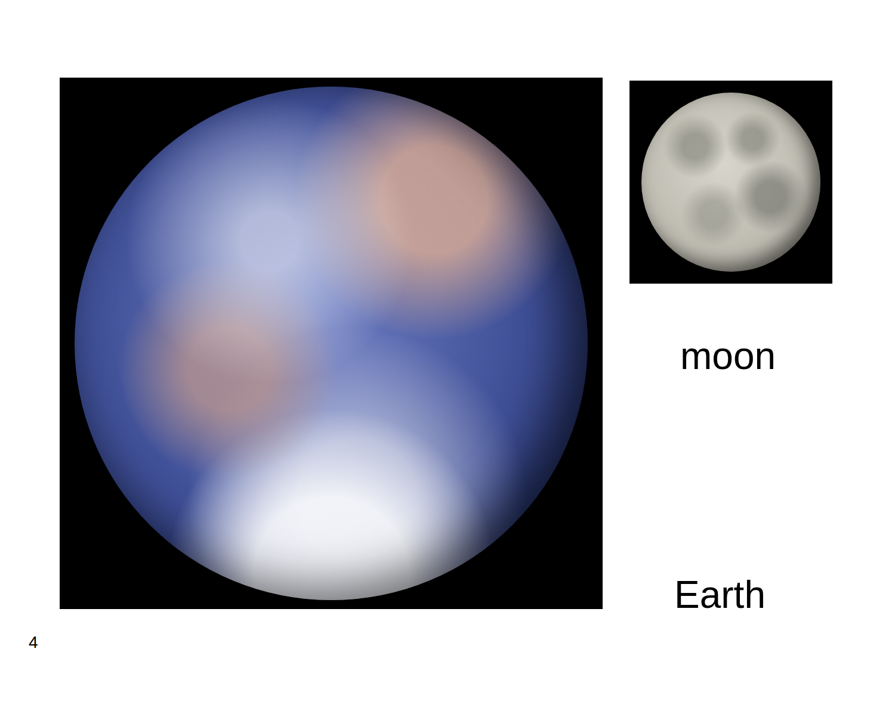moon
Earth
4